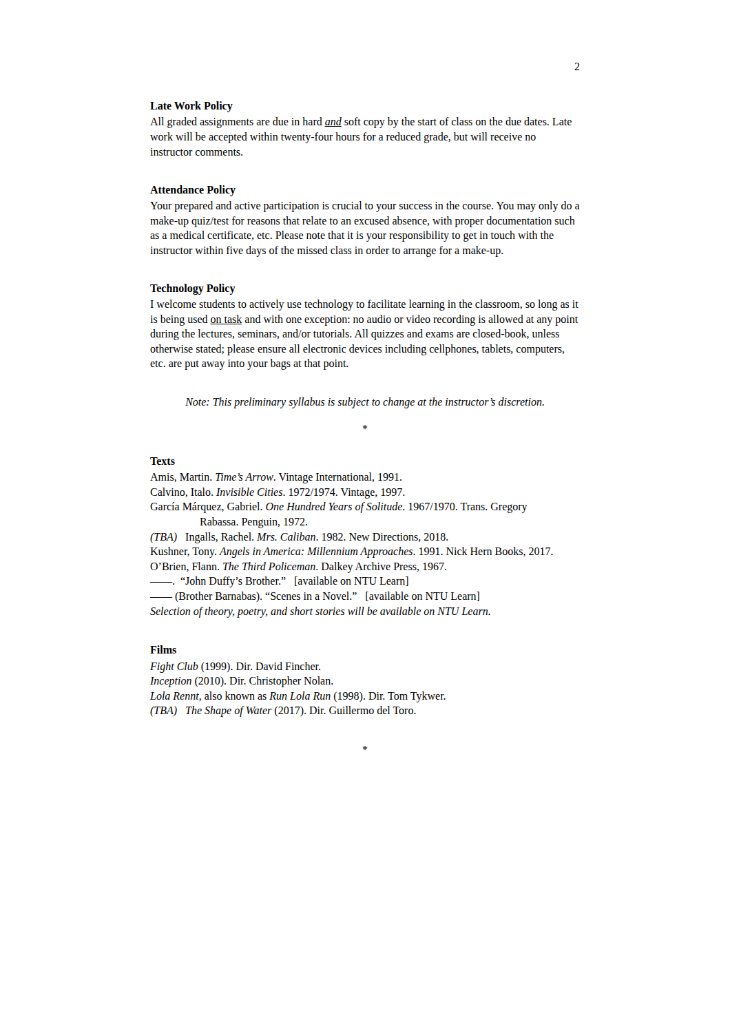2
Late Work Policy
All graded assignments are due in hard and soft copy by the start of class on the due dates. Late work will be accepted within twenty-four hours for a reduced grade, but will receive no instructor comments.
Attendance Policy
Your prepared and active participation is crucial to your success in the course. You may only do a make-up quiz/test for reasons that relate to an excused absence, with proper documentation such as a medical certificate, etc. Please note that it is your responsibility to get in touch with the instructor within five days of the missed class in order to arrange for a make-up.
Technology Policy
I welcome students to actively use technology to facilitate learning in the classroom, so long as it is being used on task and with one exception: no audio or video recording is allowed at any point during the lectures, seminars, and/or tutorials. All quizzes and exams are closed-book, unless otherwise stated; please ensure all electronic devices including cellphones, tablets, computers, etc. are put away into your bags at that point.
Note: This preliminary syllabus is subject to change at the instructor’s discretion.
*
Texts
Amis, Martin. Time’s Arrow. Vintage International, 1991.
Calvino, Italo. Invisible Cities. 1972/1974. Vintage, 1997.
García Márquez, Gabriel. One Hundred Years of Solitude. 1967/1970. Trans. Gregory
Rabassa. Penguin, 1972.
(TBA) Ingalls, Rachel. Mrs. Caliban. 1982. New Directions, 2018.
Kushner, Tony. Angels in America: Millennium Approaches. 1991. Nick Hern Books, 2017.
O’Brien, Flann. The Third Policeman. Dalkey Archive Press, 1967.
——. “John Duffy’s Brother.” [available on NTU Learn]
—— (Brother Barnabas). “Scenes in a Novel.” [available on NTU Learn]
Selection of theory, poetry, and short stories will be available on NTU Learn.
Films
Fight Club (1999). Dir. David Fincher.
Inception (2010). Dir. Christopher Nolan.
Lola Rennt, also known as Run Lola Run (1998). Dir. Tom Tykwer.
(TBA) The Shape of Water (2017). Dir. Guillermo del Toro.
*